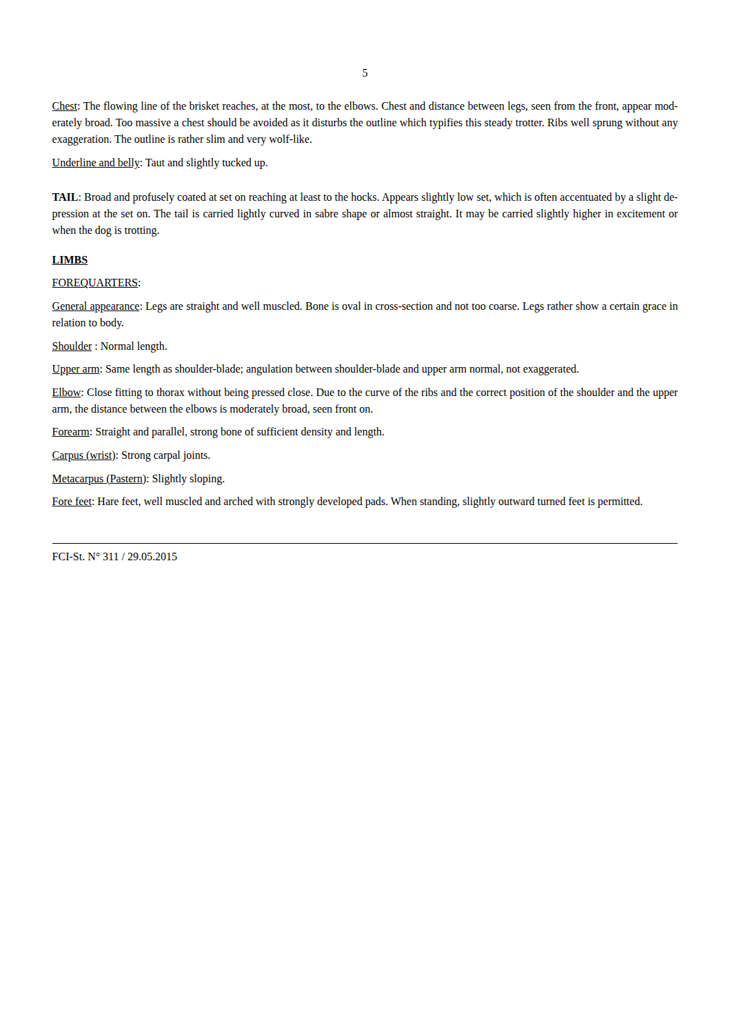5
Chest: The flowing line of the brisket reaches, at the most, to the elbows. Chest and distance between legs, seen from the front, appear moderately broad. Too massive a chest should be avoided as it disturbs the outline which typifies this steady trotter. Ribs well sprung without any exaggeration. The outline is rather slim and very wolf-like.
Underline and belly: Taut and slightly tucked up.
TAIL: Broad and profusely coated at set on reaching at least to the hocks. Appears slightly low set, which is often accentuated by a slight depression at the set on. The tail is carried lightly curved in sabre shape or almost straight. It may be carried slightly higher in excitement or when the dog is trotting.
LIMBS
FOREQUARTERS:
General appearance: Legs are straight and well muscled. Bone is oval in cross-section and not too coarse. Legs rather show a certain grace in relation to body.
Shoulder : Normal length.
Upper arm: Same length as shoulder-blade; angulation between shoulder-blade and upper arm normal, not exaggerated.
Elbow: Close fitting to thorax without being pressed close. Due to the curve of the ribs and the correct position of the shoulder and the upper arm, the distance between the elbows is moderately broad, seen front on.
Forearm: Straight and parallel, strong bone of sufficient density and length.
Carpus (wrist): Strong carpal joints.
Metacarpus (Pastern): Slightly sloping.
Fore feet: Hare feet, well muscled and arched with strongly developed pads. When standing, slightly outward turned feet is permitted.
FCI-St. N° 311 / 29.05.2015